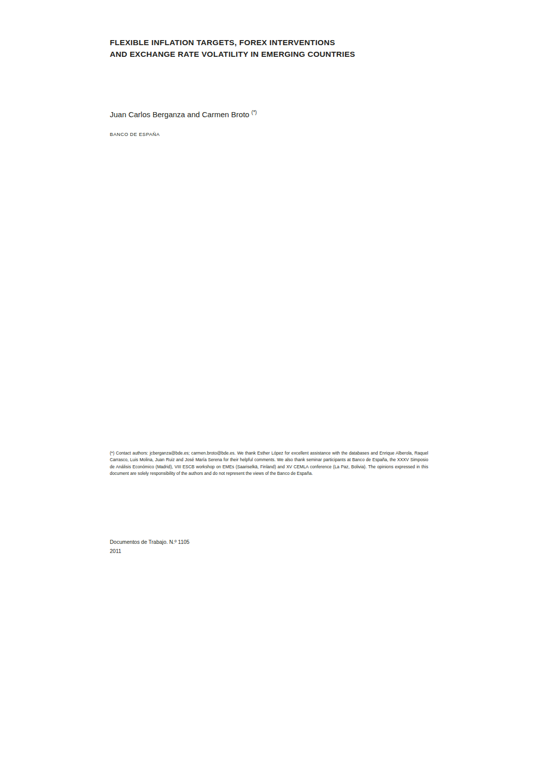Flexible inflation targets, forex interventions
and exchange rate volatility in emerging countries
Juan Carlos Berganza and Carmen Broto (*)
Banco de España
(*) Contact authors: jcberganza@bde.es; carmen.broto@bde.es. We thank Esther López for excellent assistance with the databases and Enrique Alberola, Raquel Carrasco, Luis Molina, Juan Ruiz and José María Serena for their helpful comments. We also thank seminar participants at Banco de España, the XXXV Simposio de Análisis Económico (Madrid), VIII ESCB workshop on EMEs (Saariselkä, Finland) and XV CEMLA conference (La Paz, Bolivia). The opinions expressed in this document are solely responsibility of the authors and do not represent the views of the Banco de España.
Documentos de Trabajo. N.º 11052011